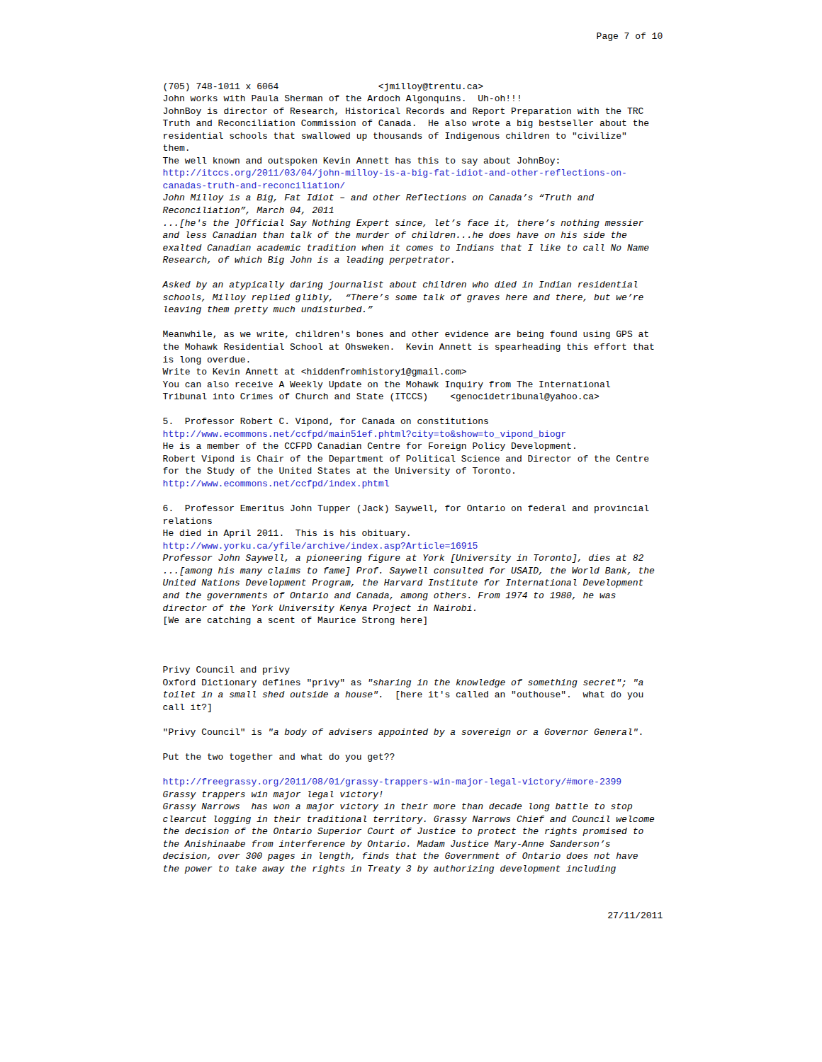Page 7 of 10
(705) 748-1011 x 6064                  <jmilloy@trentu.ca>
John works with Paula Sherman of the Ardoch Algonquins.  Uh-oh!!!
JohnBoy is director of Research, Historical Records and Report Preparation with the TRC
Truth and Reconciliation Commission of Canada.  He also wrote a big bestseller about the
residential schools that swallowed up thousands of Indigenous children to "civilize"
them.
The well known and outspoken Kevin Annett has this to say about JohnBoy:
http://itccs.org/2011/03/04/john-milloy-is-a-big-fat-idiot-and-other-reflections-on-
canadas-truth-and-reconciliation/
John Milloy is a Big, Fat Idiot – and other Reflections on Canada’s “Truth and
Reconciliation”, March 04, 2011
...[he's the ]Official Say Nothing Expert since, let’s face it, there’s nothing messier
and less Canadian than talk of the murder of children...he does have on his side the
exalted Canadian academic tradition when it comes to Indians that I like to call No Name
Research, of which Big John is a leading perpetrator.

Asked by an atypically daring journalist about children who died in Indian residential
schools, Milloy replied glibly,  “There’s some talk of graves here and there, but we’re
leaving them pretty much undisturbed.”

Meanwhile, as we write, children's bones and other evidence are being found using GPS at
the Mohawk Residential School at Ohsweken.  Kevin Annett is spearheading this effort that
is long overdue.
Write to Kevin Annett at <hiddenfromhistory1@gmail.com>
You can also receive A Weekly Update on the Mohawk Inquiry from The International
Tribunal into Crimes of Church and State (ITCCS)    <genocidetribunal@yahoo.ca>

5.  Professor Robert C. Vipond, for Canada on constitutions
http://www.ecommons.net/ccfpd/main51ef.phtml?city=to&show=to_vipond_biogr
He is a member of the CCFPD Canadian Centre for Foreign Policy Development.
Robert Vipond is Chair of the Department of Political Science and Director of the Centre
for the Study of the United States at the University of Toronto.
http://www.ecommons.net/ccfpd/index.phtml

6.  Professor Emeritus John Tupper (Jack) Saywell, for Ontario on federal and provincial
relations
He died in April 2011.  This is his obituary.
http://www.yorku.ca/yfile/archive/index.asp?Article=16915
Professor John Saywell, a pioneering figure at York [University in Toronto], dies at 82
...[among his many claims to fame] Prof. Saywell consulted for USAID, the World Bank, the
United Nations Development Program, the Harvard Institute for International Development
and the governments of Ontario and Canada, among others. From 1974 to 1980, he was
director of the York University Kenya Project in Nairobi.
[We are catching a scent of Maurice Strong here]



Privy Council and privy
Oxford Dictionary defines "privy" as "sharing in the knowledge of something secret"; "a
toilet in a small shed outside a house".  [here it's called an "outhouse".  what do you
call it?]

"Privy Council" is "a body of advisers appointed by a sovereign or a Governor General".

Put the two together and what do you get??

http://freegrassy.org/2011/08/01/grassy-trappers-win-major-legal-victory/#more-2399
Grassy trappers win major legal victory!
Grassy Narrows  has won a major victory in their more than decade long battle to stop
clearcut logging in their traditional territory. Grassy Narrows Chief and Council welcome
the decision of the Ontario Superior Court of Justice to protect the rights promised to
the Anishinaabe from interference by Ontario. Madam Justice Mary-Anne Sanderson’s
decision, over 300 pages in length, finds that the Government of Ontario does not have
the power to take away the rights in Treaty 3 by authorizing development including
27/11/2011